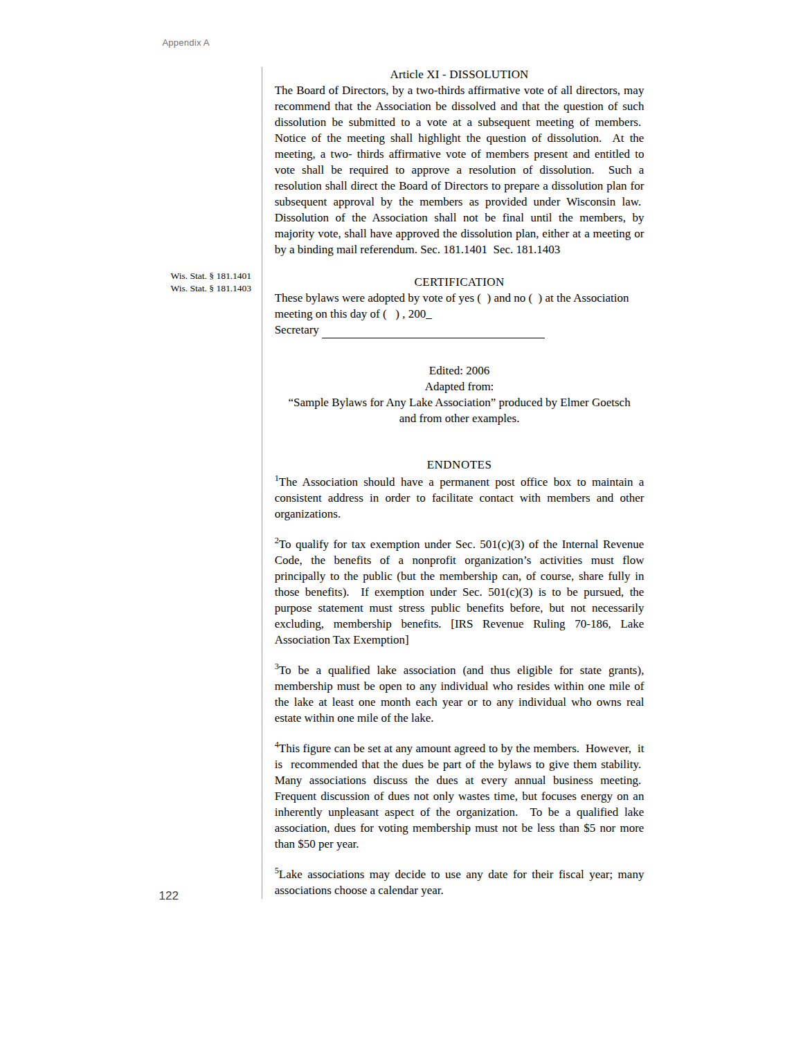Appendix A
Wis. Stat. § 181.1401
Wis. Stat. § 181.1403
Article XI - DISSOLUTION
The Board of Directors, by a two-thirds affirmative vote of all directors, may recommend that the Association be dissolved and that the question of such dissolution be submitted to a vote at a subsequent meeting of members. Notice of the meeting shall highlight the question of dissolution. At the meeting, a two- thirds affirmative vote of members present and entitled to vote shall be required to approve a resolution of dissolution. Such a resolution shall direct the Board of Directors to prepare a dissolution plan for subsequent approval by the members as provided under Wisconsin law. Dissolution of the Association shall not be final until the members, by majority vote, shall have approved the dissolution plan, either at a meeting or by a binding mail referendum. Sec. 181.1401 Sec. 181.1403
CERTIFICATION
These bylaws were adopted by vote of yes ( ) and no ( ) at the Association meeting on this day of ( ) , 200_
Secretary
Edited: 2006
Adapted from:
“Sample Bylaws for Any Lake Association” produced by Elmer Goetsch
and from other examples.
ENDNOTES
1The Association should have a permanent post office box to maintain a consistent address in order to facilitate contact with members and other organizations.
2To qualify for tax exemption under Sec. 501(c)(3) of the Internal Revenue Code, the benefits of a nonprofit organization’s activities must flow principally to the public (but the membership can, of course, share fully in those benefits). If exemption under Sec. 501(c)(3) is to be pursued, the purpose statement must stress public benefits before, but not necessarily excluding, membership benefits. [IRS Revenue Ruling 70-186, Lake Association Tax Exemption]
3To be a qualified lake association (and thus eligible for state grants), membership must be open to any individual who resides within one mile of the lake at least one month each year or to any individual who owns real estate within one mile of the lake.
4This figure can be set at any amount agreed to by the members. However, it is recommended that the dues be part of the bylaws to give them stability. Many associations discuss the dues at every annual business meeting. Frequent discussion of dues not only wastes time, but focuses energy on an inherently unpleasant aspect of the organization. To be a qualified lake association, dues for voting membership must not be less than $5 nor more than $50 per year.
5Lake associations may decide to use any date for their fiscal year; many associations choose a calendar year.
122